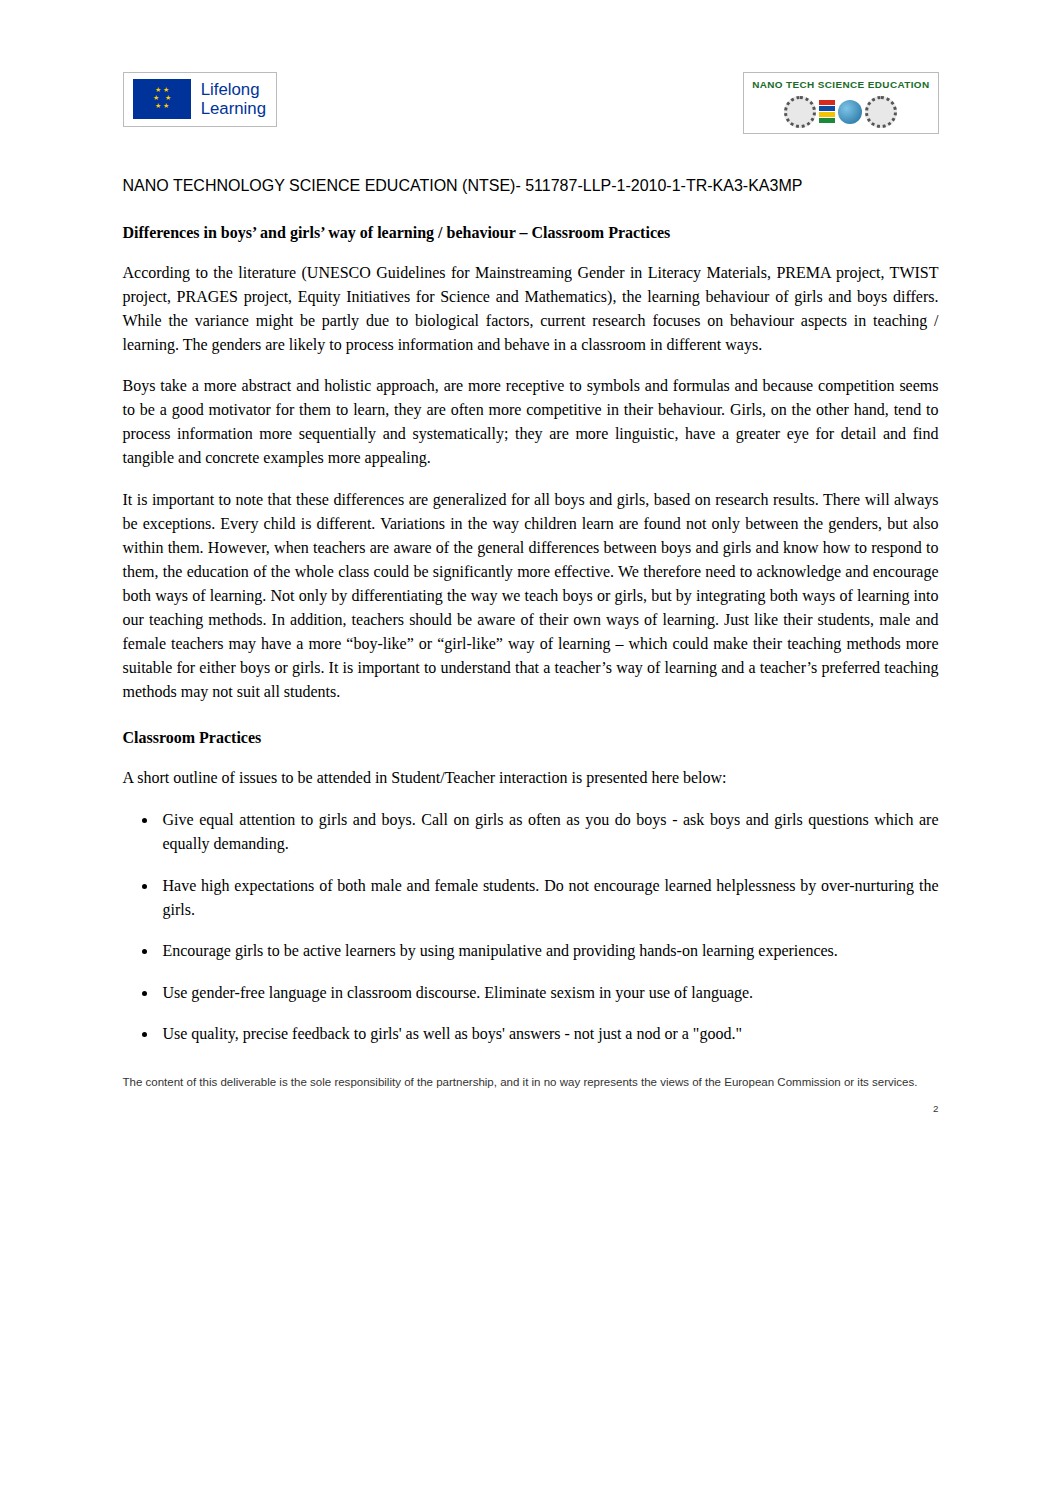Lifelong
Learning
NANO TECH SCIENCE EDUCATION
NANO TECHNOLOGY SCIENCE EDUCATION (NTSE)- 511787-LLP-1-2010-1-TR-KA3-KA3MP
Differences in boys’ and girls’ way of learning / behaviour – Classroom Practices
According to the literature (UNESCO Guidelines for Mainstreaming Gender in Literacy Materials, PREMA project, TWIST project, PRAGES project, Equity Initiatives for Science and Mathematics), the learning behaviour of girls and boys differs. While the variance might be partly due to biological factors, current research focuses on behaviour aspects in teaching / learning. The genders are likely to process information and behave in a classroom in different ways.
Boys take a more abstract and holistic approach, are more receptive to symbols and formulas and because competition seems to be a good motivator for them to learn, they are often more competitive in their behaviour. Girls, on the other hand, tend to process information more sequentially and systematically; they are more linguistic, have a greater eye for detail and find tangible and concrete examples more appealing.
It is important to note that these differences are generalized for all boys and girls, based on research results. There will always be exceptions. Every child is different. Variations in the way children learn are found not only between the genders, but also within them. However, when teachers are aware of the general differences between boys and girls and know how to respond to them, the education of the whole class could be significantly more effective. We therefore need to acknowledge and encourage both ways of learning. Not only by differentiating the way we teach boys or girls, but by integrating both ways of learning into our teaching methods. In addition, teachers should be aware of their own ways of learning. Just like their students, male and female teachers may have a more “boy-like” or “girl-like” way of learning – which could make their teaching methods more suitable for either boys or girls. It is important to understand that a teacher’s way of learning and a teacher’s preferred teaching methods may not suit all students.
Classroom Practices
A short outline of issues to be attended in Student/Teacher interaction is presented here below:
Give equal attention to girls and boys. Call on girls as often as you do boys - ask boys and girls questions which are equally demanding.
Have high expectations of both male and female students. Do not encourage learned helplessness by over-nurturing the girls.
Encourage girls to be active learners by using manipulative and providing hands-on learning experiences.
Use gender-free language in classroom discourse. Eliminate sexism in your use of language.
Use quality, precise feedback to girls' as well as boys' answers - not just a nod or a "good."
The content of this deliverable is the sole responsibility of the partnership, and it in no way represents the views of the European Commission or its services.
2